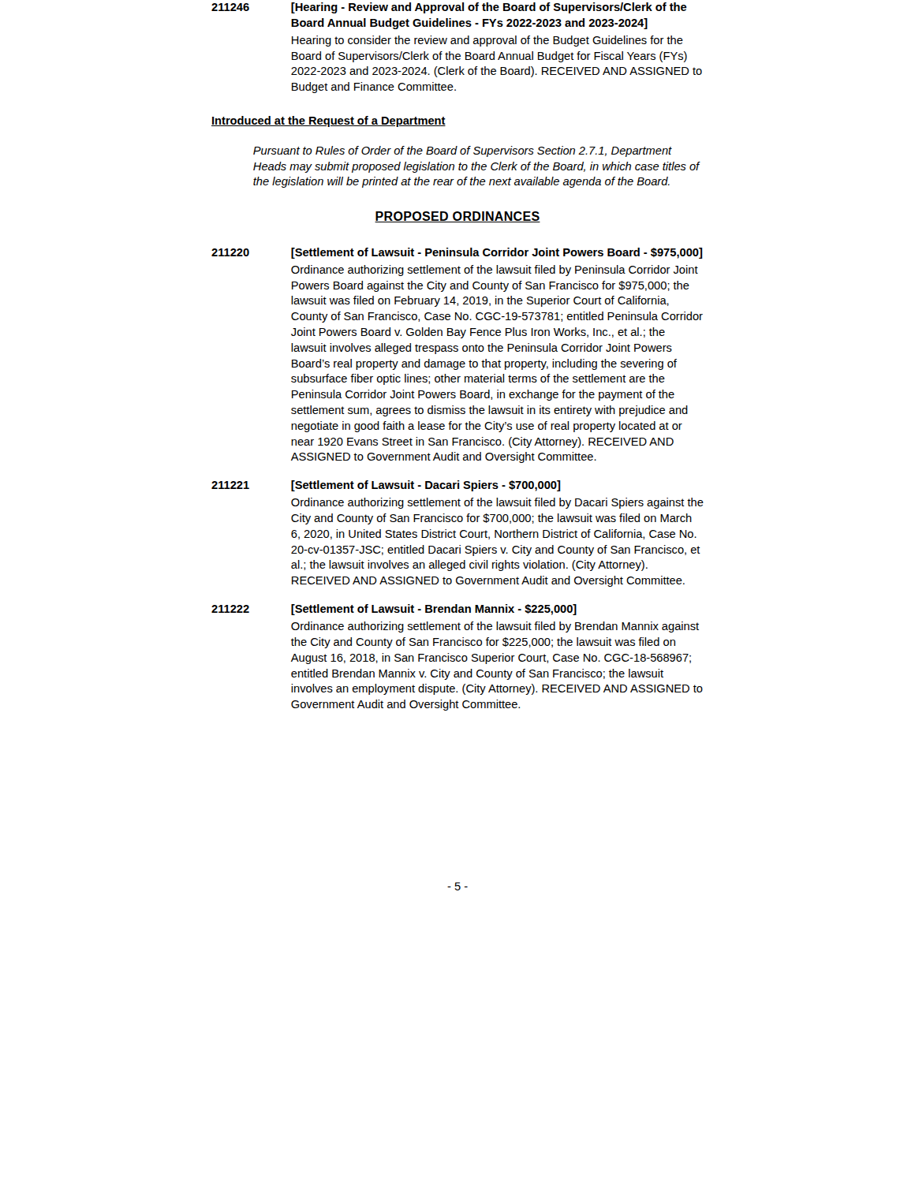211246
[Hearing - Review and Approval of the Board of Supervisors/Clerk of the Board Annual Budget Guidelines - FYs 2022-2023 and 2023-2024]
Hearing to consider the review and approval of the Budget Guidelines for the Board of Supervisors/Clerk of the Board Annual Budget for Fiscal Years (FYs) 2022-2023 and 2023-2024. (Clerk of the Board). RECEIVED AND ASSIGNED to Budget and Finance Committee.
Introduced at the Request of a Department
Pursuant to Rules of Order of the Board of Supervisors Section 2.7.1, Department Heads may submit proposed legislation to the Clerk of the Board, in which case titles of the legislation will be printed at the rear of the next available agenda of the Board.
PROPOSED ORDINANCES
211220
[Settlement of Lawsuit - Peninsula Corridor Joint Powers Board - $975,000]
Ordinance authorizing settlement of the lawsuit filed by Peninsula Corridor Joint Powers Board against the City and County of San Francisco for $975,000; the lawsuit was filed on February 14, 2019, in the Superior Court of California, County of San Francisco, Case No. CGC-19-573781; entitled Peninsula Corridor Joint Powers Board v. Golden Bay Fence Plus Iron Works, Inc., et al.; the lawsuit involves alleged trespass onto the Peninsula Corridor Joint Powers Board’s real property and damage to that property, including the severing of subsurface fiber optic lines; other material terms of the settlement are the Peninsula Corridor Joint Powers Board, in exchange for the payment of the settlement sum, agrees to dismiss the lawsuit in its entirety with prejudice and negotiate in good faith a lease for the City’s use of real property located at or near 1920 Evans Street in San Francisco. (City Attorney). RECEIVED AND ASSIGNED to Government Audit and Oversight Committee.
211221
[Settlement of Lawsuit - Dacari Spiers - $700,000]
Ordinance authorizing settlement of the lawsuit filed by Dacari Spiers against the City and County of San Francisco for $700,000; the lawsuit was filed on March 6, 2020, in United States District Court, Northern District of California, Case No. 20-cv-01357-JSC; entitled Dacari Spiers v. City and County of San Francisco, et al.; the lawsuit involves an alleged civil rights violation. (City Attorney). RECEIVED AND ASSIGNED to Government Audit and Oversight Committee.
211222
[Settlement of Lawsuit - Brendan Mannix - $225,000]
Ordinance authorizing settlement of the lawsuit filed by Brendan Mannix against the City and County of San Francisco for $225,000; the lawsuit was filed on August 16, 2018, in San Francisco Superior Court, Case No. CGC-18-568967; entitled Brendan Mannix v. City and County of San Francisco; the lawsuit involves an employment dispute. (City Attorney). RECEIVED AND ASSIGNED to Government Audit and Oversight Committee.
- 5 -